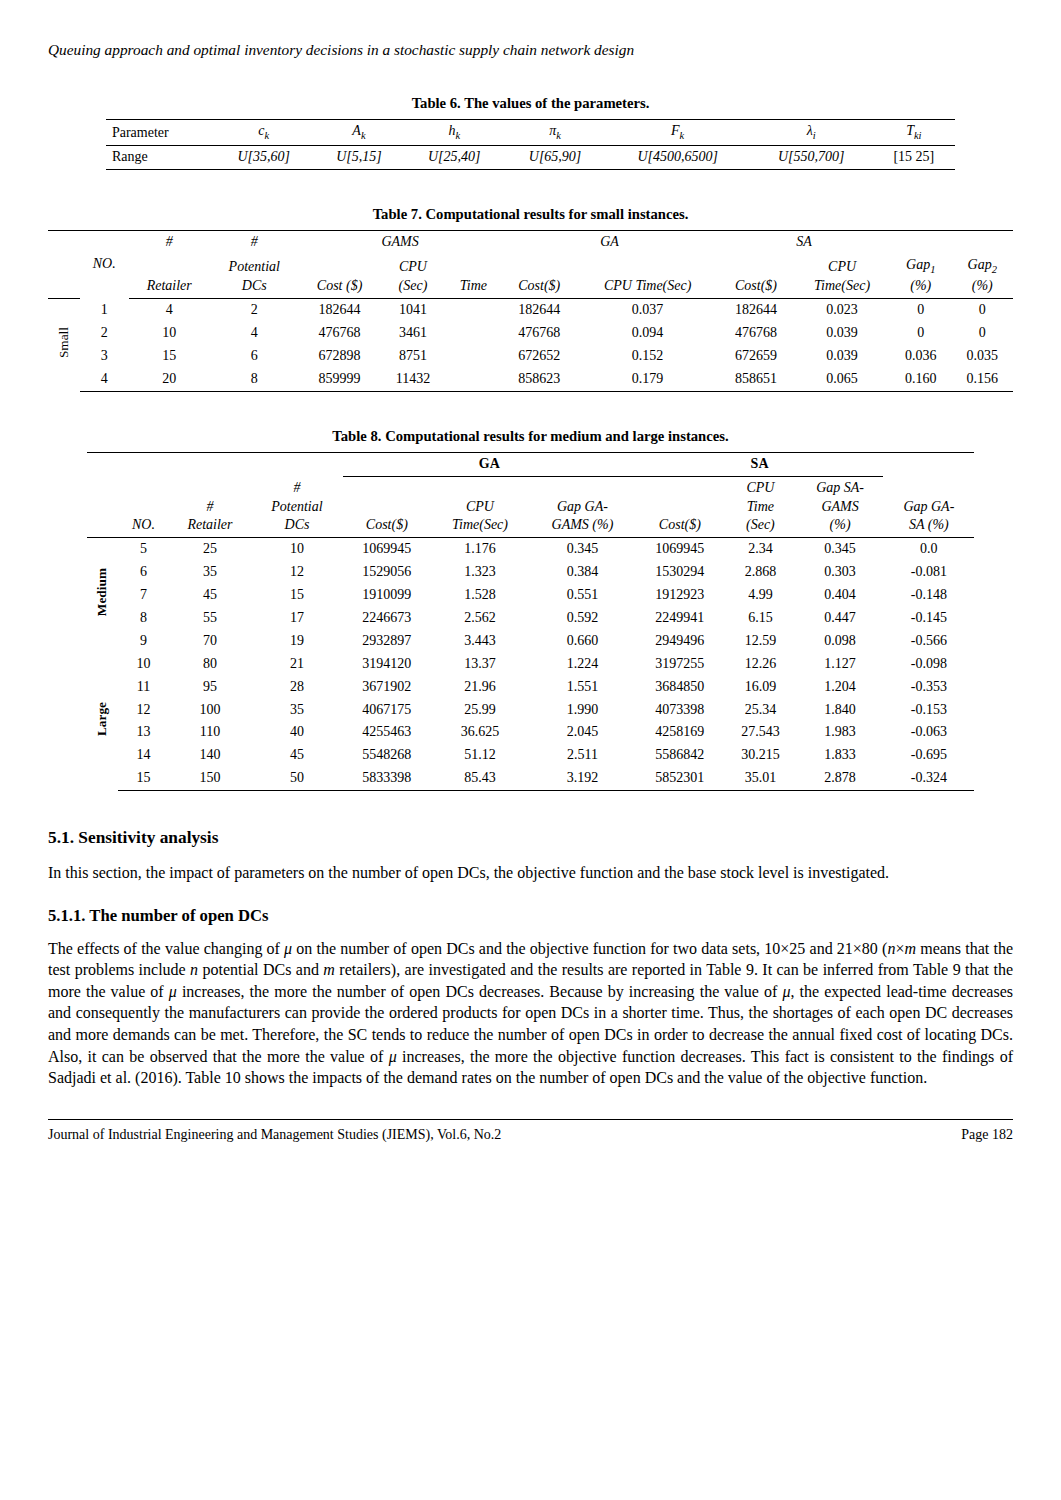Queuing approach and optimal inventory decisions in a stochastic supply chain network design
Table 6. The values of the parameters.
| Parameter | c k | A k | h k | π k | F k | λ i | T ki |
| Range | U[35,60] | U[5,15] | U[25,40] | U[65,90] | U[4500,6500] | U[550,700] | [15 25] |
Table 7. Computational results for small instances.
| | NO. | # | # | GAMS | GA | SA | | |
| | Retailer | Potential DCs | Cost ($) | CPU (Sec) | Time | Cost($) | CPU Time(Sec) | Cost($) | CPU Time(Sec) | Gap 1 (%) | Gap 2 (%) |
| Small | 1 | 4 | 2 | 182644 | 1041 | | 182644 | 0.037 | 182644 | 0.023 | 0 | 0 |
| 2 | 10 | 4 | 476768 | 3461 | | 476768 | 0.094 | 476768 | 0.039 | 0 | 0 |
| 3 | 15 | 6 | 672898 | 8751 | | 672652 | 0.152 | 672659 | 0.039 | 0.036 | 0.035 |
| 4 | 20 | 8 | 859999 | 11432 | | 858623 | 0.179 | 858651 | 0.065 | 0.160 | 0.156 |
Table 8. Computational results for medium and large instances.
| | GA | SA | |
| | NO. | # Retailer | # Potential DCs | Cost($) | CPU Time(Sec) | Gap GA- GAMS (%) | Cost($) | CPU Time (Sec) | Gap SA- GAMS (%) | Gap GA- SA (%) |
| Medium | 5 | 25 | 10 | 1069945 | 1.176 | 0.345 | 1069945 | 2.34 | 0.345 | 0.0 |
| 6 | 35 | 12 | 1529056 | 1.323 | 0.384 | 1530294 | 2.868 | 0.303 | -0.081 |
| 7 | 45 | 15 | 1910099 | 1.528 | 0.551 | 1912923 | 4.99 | 0.404 | -0.148 |
| 8 | 55 | 17 | 2246673 | 2.562 | 0.592 | 2249941 | 6.15 | 0.447 | -0.145 |
| 9 | 70 | 19 | 2932897 | 3.443 | 0.660 | 2949496 | 12.59 | 0.098 | -0.566 |
| Large | 10 | 80 | 21 | 3194120 | 13.37 | 1.224 | 3197255 | 12.26 | 1.127 | -0.098 |
| 11 | 95 | 28 | 3671902 | 21.96 | 1.551 | 3684850 | 16.09 | 1.204 | -0.353 |
| 12 | 100 | 35 | 4067175 | 25.99 | 1.990 | 4073398 | 25.34 | 1.840 | -0.153 |
| 13 | 110 | 40 | 4255463 | 36.625 | 2.045 | 4258169 | 27.543 | 1.983 | -0.063 |
| 14 | 140 | 45 | 5548268 | 51.12 | 2.511 | 5586842 | 30.215 | 1.833 | -0.695 |
| 15 | 150 | 50 | 5833398 | 85.43 | 3.192 | 5852301 | 35.01 | 2.878 | -0.324 |
5.1. Sensitivity analysis
In this section, the impact of parameters on the number of open DCs, the objective function and the base stock level is investigated.
5.1.1. The number of open DCs
The effects of the value changing of μ on the number of open DCs and the objective function for two data sets, 10×25 and 21×80 (n×m means that the test problems include n potential DCs and m retailers), are investigated and the results are reported in Table 9. It can be inferred from Table 9 that the more the value of μ increases, the more the number of open DCs decreases. Because by increasing the value of μ, the expected lead-time decreases and consequently the manufacturers can provide the ordered products for open DCs in a shorter time. Thus, the shortages of each open DC decreases and more demands can be met. Therefore, the SC tends to reduce the number of open DCs in order to decrease the annual fixed cost of locating DCs. Also, it can be observed that the more the value of μ increases, the more the objective function decreases. This fact is consistent to the findings of Sadjadi et al. (2016). Table 10 shows the impacts of the demand rates on the number of open DCs and the value of the objective function.
Journal of Industrial Engineering and Management Studies (JIEMS), Vol.6, No.2 Page 182